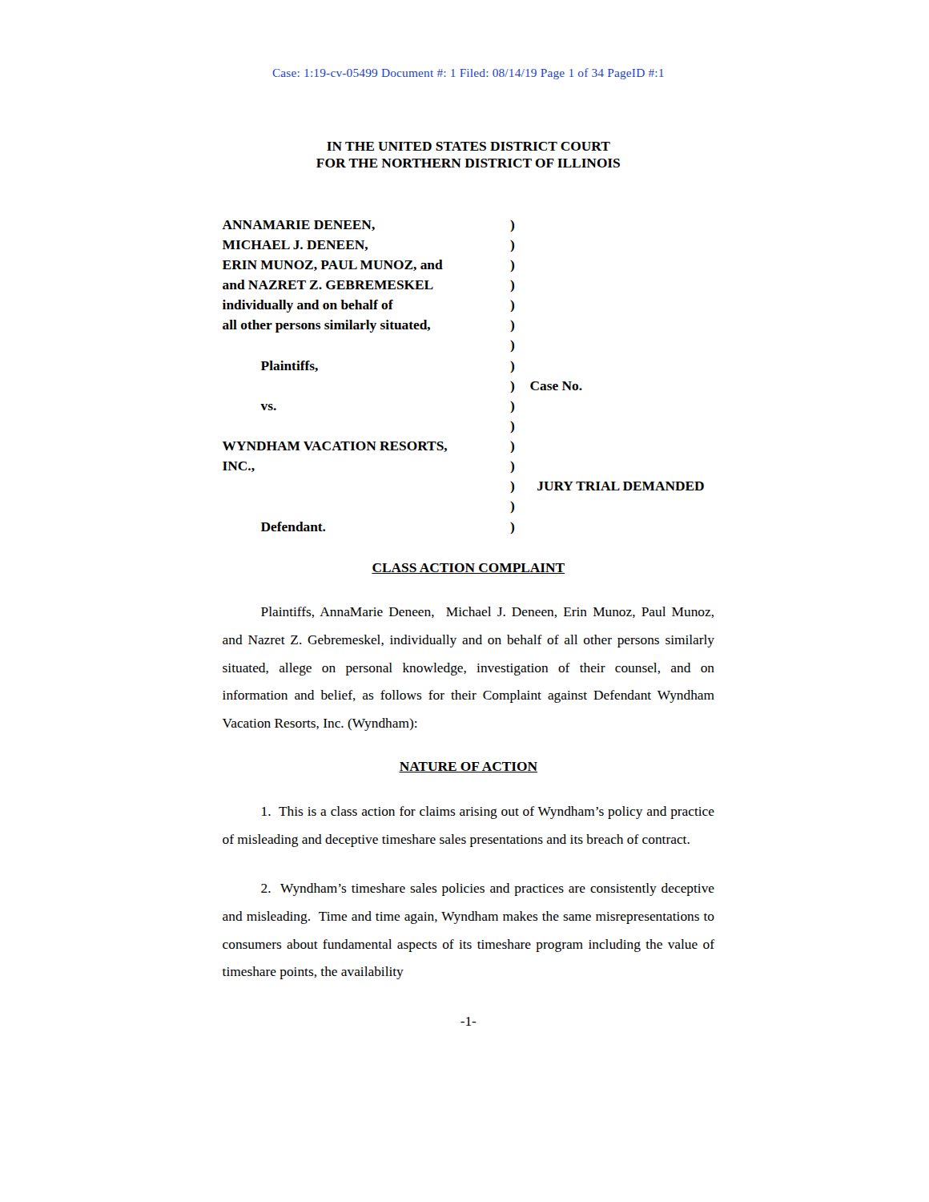Case: 1:19-cv-05499 Document #: 1 Filed: 08/14/19 Page 1 of 34 PageID #:1
IN THE UNITED STATES DISTRICT COURT
FOR THE NORTHERN DISTRICT OF ILLINOIS
| ANNAMARIE DENEEN, | ) | |
| MICHAEL J. DENEEN, | ) | |
| ERIN MUNOZ, PAUL MUNOZ, and | ) | |
| and NAZRET Z. GEBREMESKEL | ) | |
| individually and on behalf of | ) | |
| all other persons similarly situated, | ) | |
| | ) | |
| Plaintiffs, | ) | |
| | ) | Case No. |
| vs. | ) | |
| | ) | |
| WYNDHAM VACATION RESORTS, | ) | |
| INC., | ) | |
| | ) | JURY TRIAL DEMANDED |
| | ) | |
| Defendant. | ) | |
CLASS ACTION COMPLAINT
Plaintiffs, AnnaMarie Deneen, Michael J. Deneen, Erin Munoz, Paul Munoz, and Nazret Z. Gebremeskel, individually and on behalf of all other persons similarly situated, allege on personal knowledge, investigation of their counsel, and on information and belief, as follows for their Complaint against Defendant Wyndham Vacation Resorts, Inc. (Wyndham):
NATURE OF ACTION
1. This is a class action for claims arising out of Wyndham’s policy and practice of misleading and deceptive timeshare sales presentations and its breach of contract.
2. Wyndham’s timeshare sales policies and practices are consistently deceptive and misleading. Time and time again, Wyndham makes the same misrepresentations to consumers about fundamental aspects of its timeshare program including the value of timeshare points, the availability
-1-